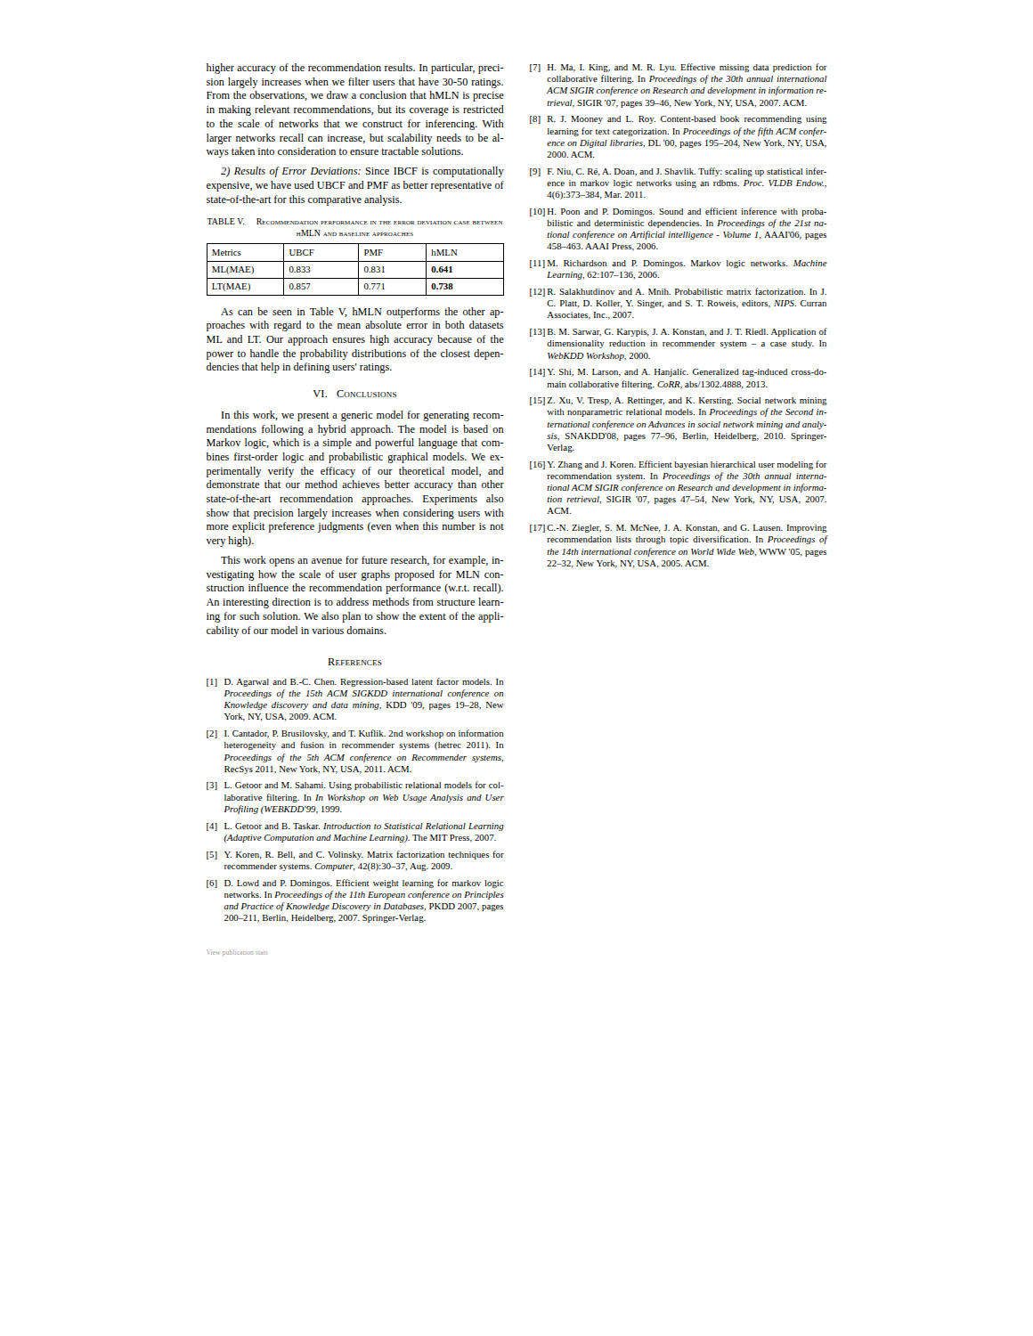higher accuracy of the recommendation results. In particular, precision largely increases when we filter users that have 30-50 ratings. From the observations, we draw a conclusion that hMLN is precise in making relevant recommendations, but its coverage is restricted to the scale of networks that we construct for inferencing. With larger networks recall can increase, but scalability needs to be always taken into consideration to ensure tractable solutions.
2) Results of Error Deviations: Since IBCF is computationally expensive, we have used UBCF and PMF as better representative of state-of-the-art for this comparative analysis.
TABLE V. Recommendation performance in the error deviation case between hMLN and baseline approaches
| Metrics | UBCF | PMF | hMLN |
| ML (MAE) | 0.833 | 0.831 | 0.641 |
| LT (MAE) | 0.857 | 0.771 | 0.738 |
As can be seen in Table V, hMLN outperforms the other approaches with regard to the mean absolute error in both datasets ML and LT. Our approach ensures high accuracy because of the power to handle the probability distributions of the closest dependencies that help in defining users' ratings.
VI. Conclusions
In this work, we present a generic model for generating recommendations following a hybrid approach. The model is based on Markov logic, which is a simple and powerful language that combines first-order logic and probabilistic graphical models. We experimentally verify the efficacy of our theoretical model, and demonstrate that our method achieves better accuracy than other state-of-the-art recommendation approaches. Experiments also show that precision largely increases when considering users with more explicit preference judgments (even when this number is not very high).
This work opens an avenue for future research, for example, investigating how the scale of user graphs proposed for MLN construction influence the recommendation performance (w.r.t. recall). An interesting direction is to address methods from structure learning for such solution. We also plan to show the extent of the applicability of our model in various domains.
References
[1] D. Agarwal and B.-C. Chen. Regression-based latent factor models. In Proceedings of the 15th ACM SIGKDD international conference on Knowledge discovery and data mining, KDD '09, pages 19–28, New York, NY, USA, 2009. ACM.
[2] I. Cantador, P. Brusilovsky, and T. Kuflik. 2nd workshop on information heterogeneity and fusion in recommender systems (hetrec 2011). In Proceedings of the 5th ACM conference on Recommender systems, RecSys 2011, New York, NY, USA, 2011. ACM.
[3] L. Getoor and M. Sahami. Using probabilistic relational models for collaborative filtering. In In Workshop on Web Usage Analysis and User Profiling (WEBKDD'99, 1999.
[4] L. Getoor and B. Taskar. Introduction to Statistical Relational Learning (Adaptive Computation and Machine Learning). The MIT Press, 2007.
[5] Y. Koren, R. Bell, and C. Volinsky. Matrix factorization techniques for recommender systems. Computer, 42(8):30–37, Aug. 2009.
[6] D. Lowd and P. Domingos. Efficient weight learning for markov logic networks. In Proceedings of the 11th European conference on Principles and Practice of Knowledge Discovery in Databases, PKDD 2007, pages 200–211, Berlin, Heidelberg, 2007. Springer-Verlag.
[7] H. Ma, I. King, and M. R. Lyu. Effective missing data prediction for collaborative filtering. In Proceedings of the 30th annual international ACM SIGIR conference on Research and development in information retrieval, SIGIR '07, pages 39–46, New York, NY, USA, 2007. ACM.
[8] R. J. Mooney and L. Roy. Content-based book recommending using learning for text categorization. In Proceedings of the fifth ACM conference on Digital libraries, DL '00, pages 195–204, New York, NY, USA, 2000. ACM.
[9] F. Niu, C. Ré, A. Doan, and J. Shavlik. Tuffy: scaling up statistical inference in markov logic networks using an rdbms. Proc. VLDB Endow., 4(6):373–384, Mar. 2011.
[10] H. Poon and P. Domingos. Sound and efficient inference with probabilistic and deterministic dependencies. In Proceedings of the 21st national conference on Artificial intelligence - Volume 1, AAAI'06, pages 458–463. AAAI Press, 2006.
[11] M. Richardson and P. Domingos. Markov logic networks. Machine Learning, 62:107–136, 2006.
[12] R. Salakhutdinov and A. Mnih. Probabilistic matrix factorization. In J. C. Platt, D. Koller, Y. Singer, and S. T. Roweis, editors, NIPS. Curran Associates, Inc., 2007.
[13] B. M. Sarwar, G. Karypis, J. A. Konstan, and J. T. Riedl. Application of dimensionality reduction in recommender system – a case study. In WebKDD Workshop, 2000.
[14] Y. Shi, M. Larson, and A. Hanjalic. Generalized tag-induced cross-domain collaborative filtering. CoRR, abs/1302.4888, 2013.
[15] Z. Xu, V. Tresp, A. Rettinger, and K. Kersting. Social network mining with nonparametric relational models. In Proceedings of the Second international conference on Advances in social network mining and analysis, SNAKDD'08, pages 77–96, Berlin, Heidelberg, 2010. Springer-Verlag.
[16] Y. Zhang and J. Koren. Efficient bayesian hierarchical user modeling for recommendation system. In Proceedings of the 30th annual international ACM SIGIR conference on Research and development in information retrieval, SIGIR '07, pages 47–54, New York, NY, USA, 2007. ACM.
[17] C.-N. Ziegler, S. M. McNee, J. A. Konstan, and G. Lausen. Improving recommendation lists through topic diversification. In Proceedings of the 14th international conference on World Wide Web, WWW '05, pages 22–32, New York, NY, USA, 2005. ACM.
View publication stats